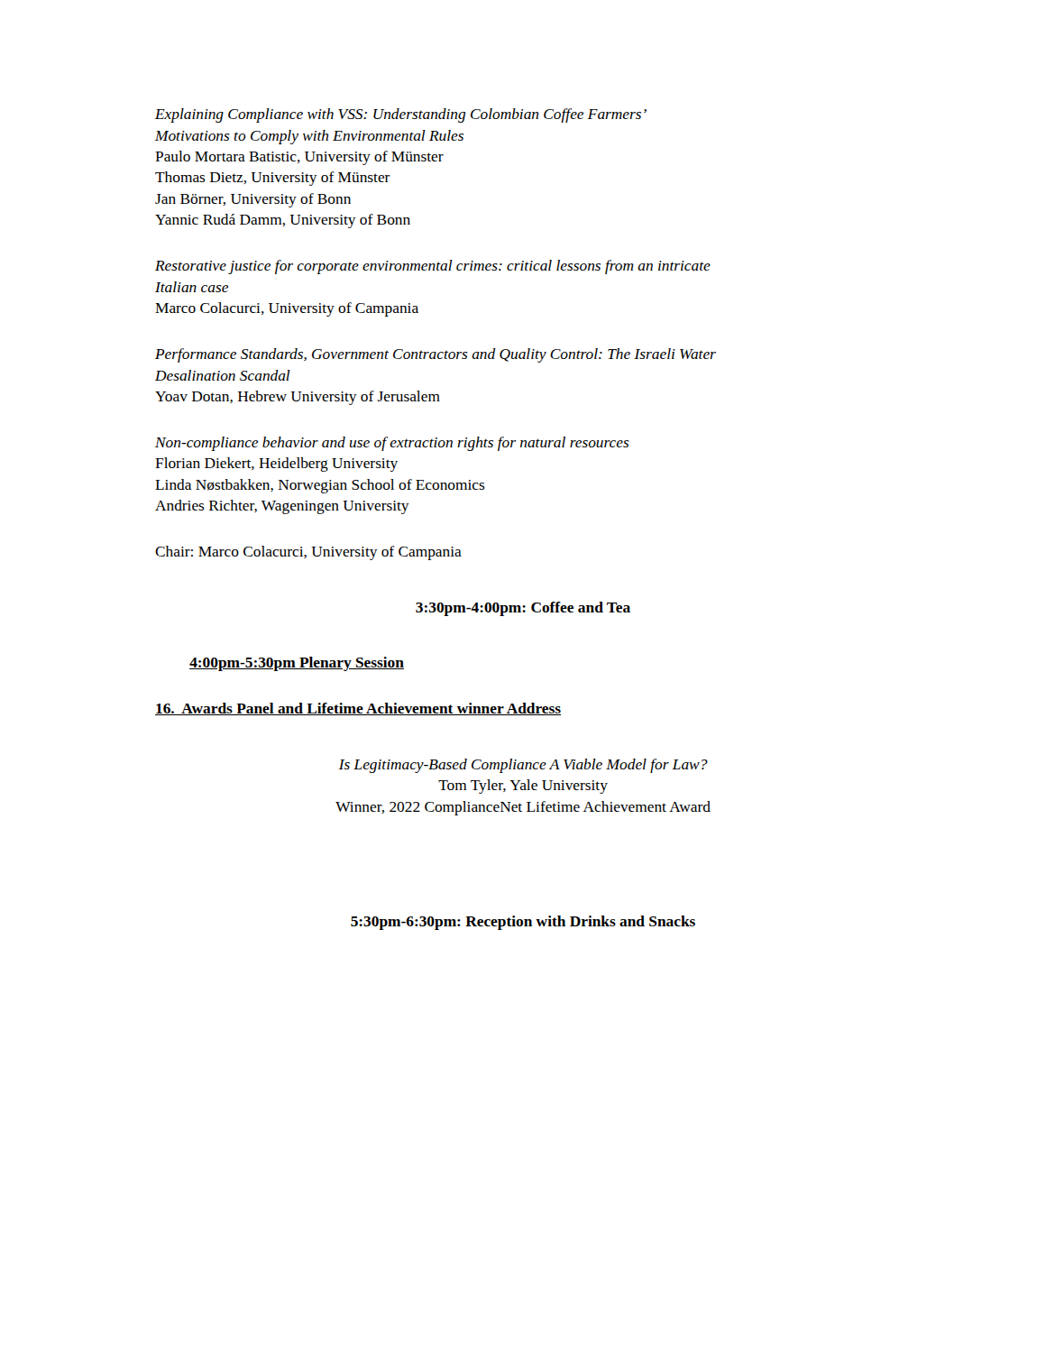Explaining Compliance with VSS: Understanding Colombian Coffee Farmers’
Motivations to Comply with Environmental Rules
Paulo Mortara Batistic, University of Münster
Thomas Dietz, University of Münster
Jan Börner, University of Bonn
Yannic Rudá Damm, University of Bonn
Restorative justice for corporate environmental crimes: critical lessons from an intricate
Italian case
Marco Colacurci, University of Campania
Performance Standards, Government Contractors and Quality Control: The Israeli Water
Desalination Scandal
Yoav Dotan, Hebrew University of Jerusalem
Non-compliance behavior and use of extraction rights for natural resources
Florian Diekert, Heidelberg University
Linda Nøstbakken, Norwegian School of Economics
Andries Richter, Wageningen University
Chair: Marco Colacurci, University of Campania
3:30pm-4:00pm: Coffee and Tea
4:00pm-5:30pm Plenary Session
16. Awards Panel and Lifetime Achievement winner Address
Is Legitimacy-Based Compliance A Viable Model for Law?
Tom Tyler, Yale University
Winner, 2022 ComplianceNet Lifetime Achievement Award
5:30pm-6:30pm: Reception with Drinks and Snacks